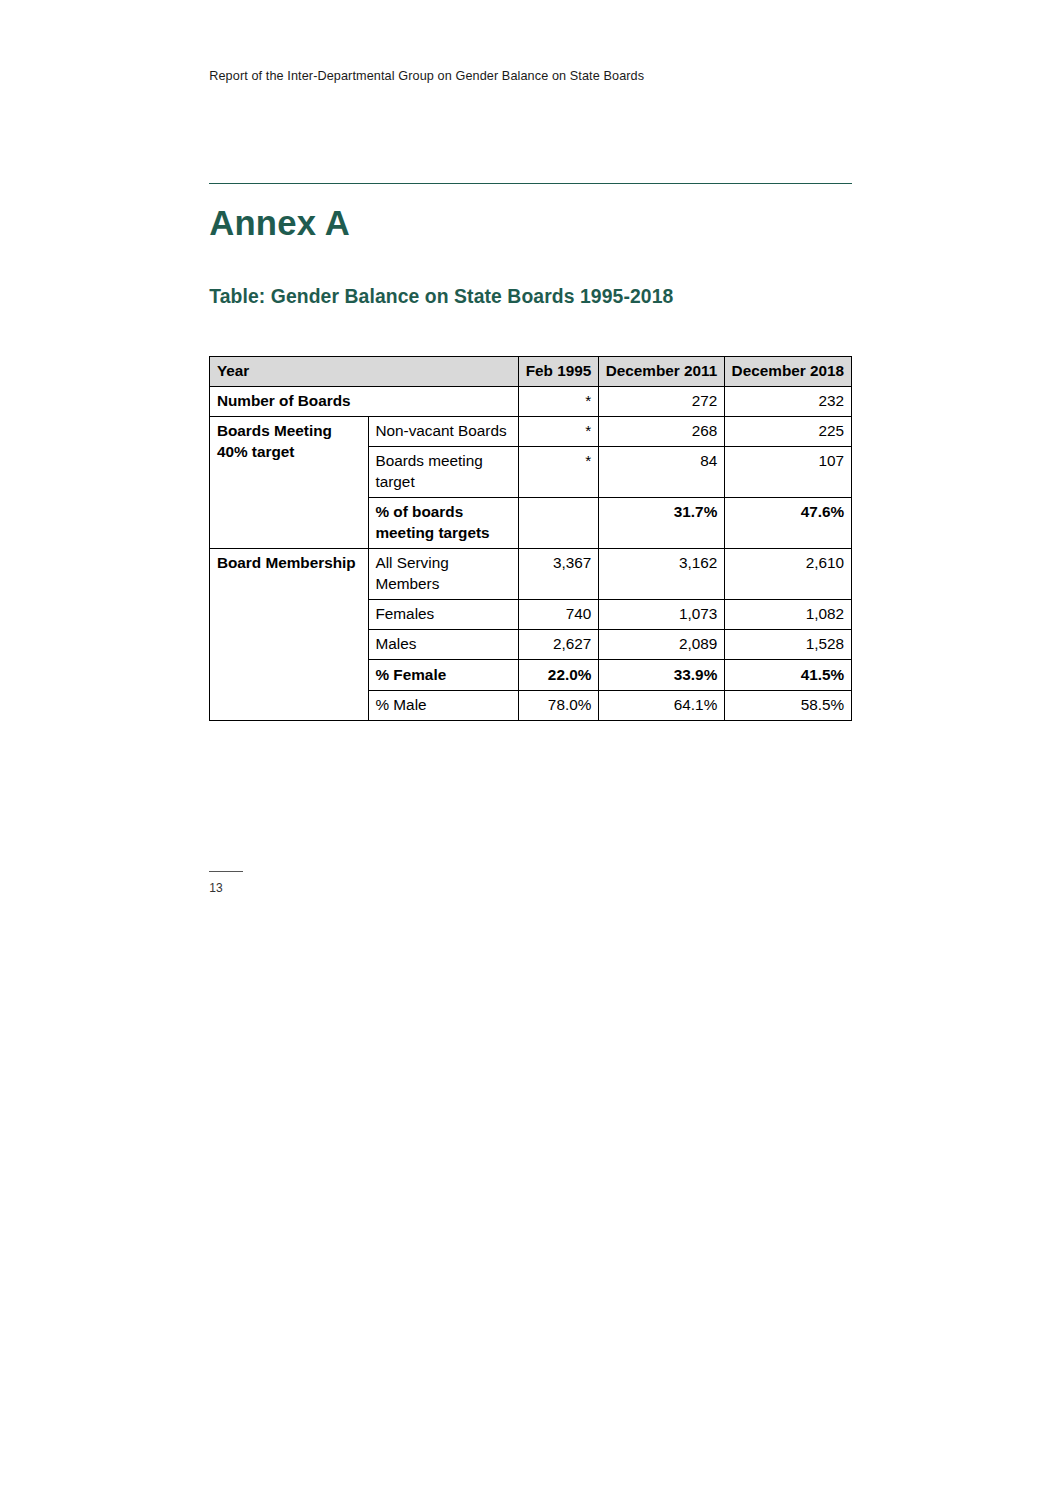Report of the Inter-Departmental Group on Gender Balance on State Boards
Annex A
Table: Gender Balance on State Boards 1995-2018
| Year | Feb 1995 | December 2011 | December 2018 |
| --- | --- | --- | --- |
| Number of Boards | * | 272 | 232 |
| Boards Meeting 40% target | Non-vacant Boards | * | 268 | 225 |
| Boards meeting target | * | 84 | 107 |
| % of boards meeting targets | | 31.7% | 47.6% |
| Board Membership | All Serving Members | 3,367 | 3,162 | 2,610 |
| Females | 740 | 1,073 | 1,082 |
| Males | 2,627 | 2,089 | 1,528 |
| % Female | 22.0% | 33.9% | 41.5% |
| % Male | 78.0% | 64.1% | 58.5% |
13